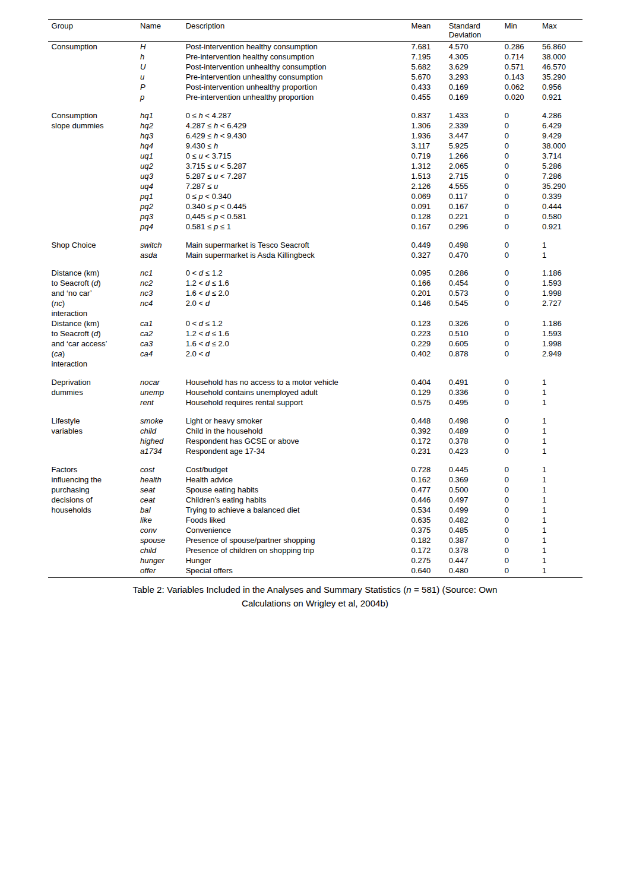| Group | Name | Description | Mean | Standard Deviation | Min | Max |
| --- | --- | --- | --- | --- | --- | --- |
| Consumption | H | Post-intervention healthy consumption | 7.681 | 4.570 | 0.286 | 56.860 |
| | h | Pre-intervention healthy consumption | 7.195 | 4.305 | 0.714 | 38.000 |
| | U | Post-intervention unhealthy consumption | 5.682 | 3.629 | 0.571 | 46.570 |
| | u | Pre-intervention unhealthy consumption | 5.670 | 3.293 | 0.143 | 35.290 |
| | P | Post-intervention unhealthy proportion | 0.433 | 0.169 | 0.062 | 0.956 |
| | p | Pre-intervention unhealthy proportion | 0.455 | 0.169 | 0.020 | 0.921 |
| Consumption | hq1 | 0 ≤ h < 4.287 | 0.837 | 1.433 | 0 | 4.286 |
| slope dummies | hq2 | 4.287 ≤ h < 6.429 | 1.306 | 2.339 | 0 | 6.429 |
| | hq3 | 6.429 ≤ h < 9.430 | 1.936 | 3.447 | 0 | 9.429 |
| | hq4 | 9.430 ≤ h | 3.117 | 5.925 | 0 | 38.000 |
| | uq1 | 0 ≤ u < 3.715 | 0.719 | 1.266 | 0 | 3.714 |
| | uq2 | 3.715 ≤ u < 5.287 | 1.312 | 2.065 | 0 | 5.286 |
| | uq3 | 5.287 ≤ u < 7.287 | 1.513 | 2.715 | 0 | 7.286 |
| | uq4 | 7.287 ≤ u | 2.126 | 4.555 | 0 | 35.290 |
| | pq1 | 0 ≤ p < 0.340 | 0.069 | 0.117 | 0 | 0.339 |
| | pq2 | 0.340 ≤ p < 0.445 | 0.091 | 0.167 | 0 | 0.444 |
| | pq3 | 0,445 ≤ p < 0.581 | 0.128 | 0.221 | 0 | 0.580 |
| | pq4 | 0.581 ≤ p ≤ 1 | 0.167 | 0.296 | 0 | 0.921 |
| Shop Choice | switch | Main supermarket is Tesco Seacroft | 0.449 | 0.498 | 0 | 1 |
| | asda | Main supermarket is Asda Killingbeck | 0.327 | 0.470 | 0 | 1 |
| Distance (km) | nc1 | 0 < d ≤ 1.2 | 0.095 | 0.286 | 0 | 1.186 |
| to Seacroft ( d ) | nc2 | 1.2 < d ≤ 1.6 | 0.166 | 0.454 | 0 | 1.593 |
| and ‘no car’ | nc3 | 1.6 < d ≤ 2.0 | 0.201 | 0.573 | 0 | 1.998 |
| ( nc ) | nc4 | 2.0 < d | 0.146 | 0.545 | 0 | 2.727 |
| interaction | | | | | | |
| Distance (km) | ca1 | 0 < d ≤ 1.2 | 0.123 | 0.326 | 0 | 1.186 |
| to Seacroft ( d ) | ca2 | 1.2 < d ≤ 1.6 | 0.223 | 0.510 | 0 | 1.593 |
| and ‘car access’ | ca3 | 1.6 < d ≤ 2.0 | 0.229 | 0.605 | 0 | 1.998 |
| ( ca ) | ca4 | 2.0 < d | 0.402 | 0.878 | 0 | 2.949 |
| interaction | | | | | | |
| Deprivation | nocar | Household has no access to a motor vehicle | 0.404 | 0.491 | 0 | 1 |
| dummies | unemp | Household contains unemployed adult | 0.129 | 0.336 | 0 | 1 |
| | rent | Household requires rental support | 0.575 | 0.495 | 0 | 1 |
| Lifestyle | smoke | Light or heavy smoker | 0.448 | 0.498 | 0 | 1 |
| variables | child | Child in the household | 0.392 | 0.489 | 0 | 1 |
| | highed | Respondent has GCSE or above | 0.172 | 0.378 | 0 | 1 |
| | a1734 | Respondent age 17-34 | 0.231 | 0.423 | 0 | 1 |
| Factors | cost | Cost/budget | 0.728 | 0.445 | 0 | 1 |
| influencing the | health | Health advice | 0.162 | 0.369 | 0 | 1 |
| purchasing | seat | Spouse eating habits | 0.477 | 0.500 | 0 | 1 |
| decisions of | ceat | Children’s eating habits | 0.446 | 0.497 | 0 | 1 |
| households | bal | Trying to achieve a balanced diet | 0.534 | 0.499 | 0 | 1 |
| | like | Foods liked | 0.635 | 0.482 | 0 | 1 |
| | conv | Convenience | 0.375 | 0.485 | 0 | 1 |
| | spouse | Presence of spouse/partner shopping | 0.182 | 0.387 | 0 | 1 |
| | child | Presence of children on shopping trip | 0.172 | 0.378 | 0 | 1 |
| | hunger | Hunger | 0.275 | 0.447 | 0 | 1 |
| | offer | Special offers | 0.640 | 0.480 | 0 | 1 |
Table 2: Variables Included in the Analyses and Summary Statistics (n = 581) (Source: Own
Calculations on Wrigley et al, 2004b)